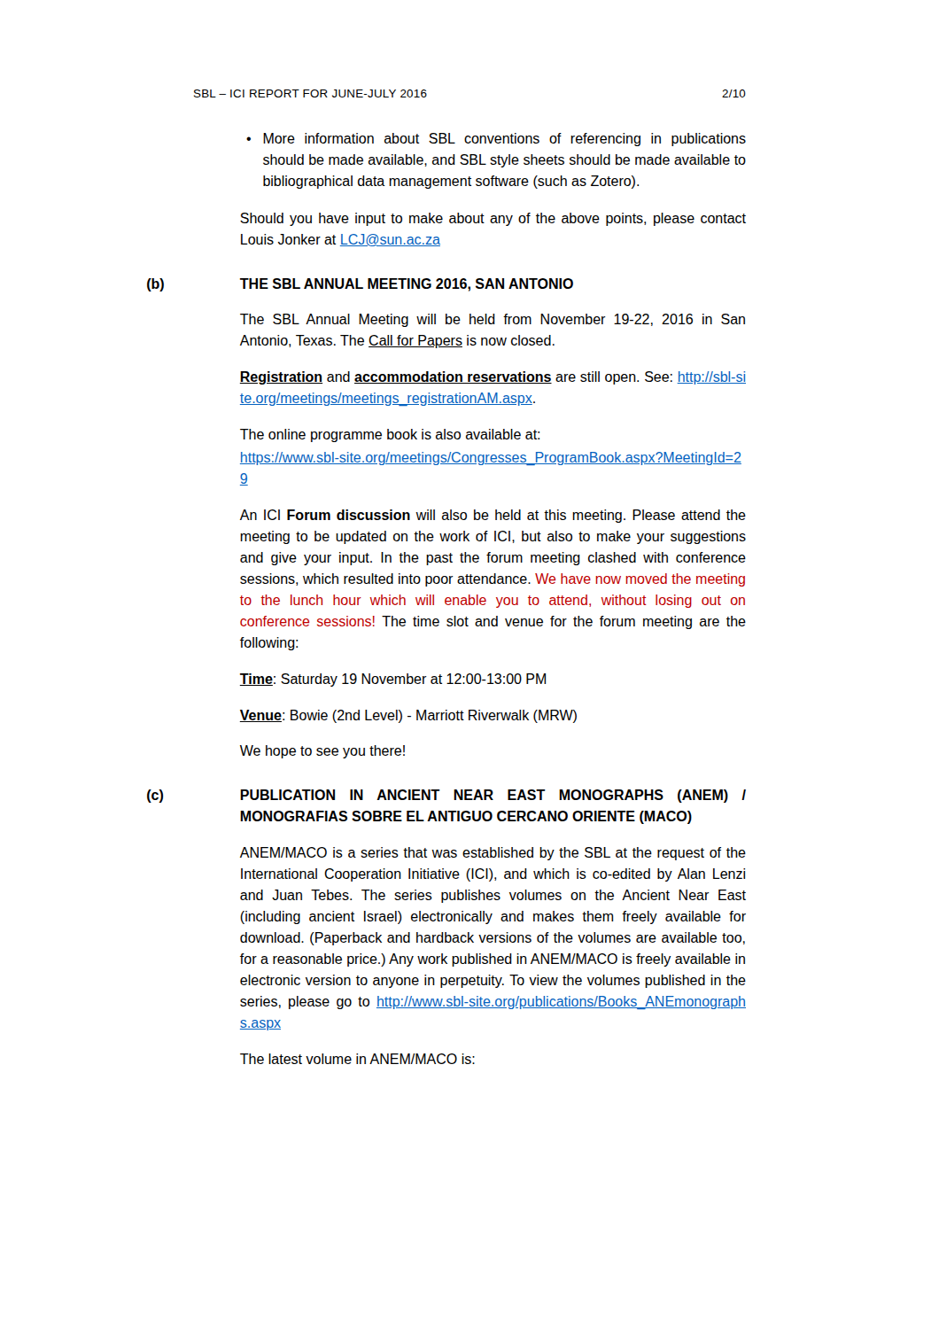SBL – ICI Report for June-July 2016 2/10
More information about SBL conventions of referencing in publications should be made available, and SBL style sheets should be made available to bibliographical data management software (such as Zotero).
Should you have input to make about any of the above points, please contact Louis Jonker at LCJ@sun.ac.za
(b) THE SBL ANNUAL MEETING 2016, SAN ANTONIO
The SBL Annual Meeting will be held from November 19-22, 2016 in San Antonio, Texas. The Call for Papers is now closed.
Registration and accommodation reservations are still open. See: http://sbl-site.org/meetings/meetings_registrationAM.aspx.
The online programme book is also available at:
https://www.sbl-site.org/meetings/Congresses_ProgramBook.aspx?MeetingId=29
An ICI Forum discussion will also be held at this meeting. Please attend the meeting to be updated on the work of ICI, but also to make your suggestions and give your input. In the past the forum meeting clashed with conference sessions, which resulted into poor attendance. We have now moved the meeting to the lunch hour which will enable you to attend, without losing out on conference sessions! The time slot and venue for the forum meeting are the following:
Time: Saturday 19 November at 12:00-13:00 PM
Venue: Bowie (2nd Level) - Marriott Riverwalk (MRW)
We hope to see you there!
(c) PUBLICATION IN ANCIENT NEAR EAST MONOGRAPHS (ANEM) / MONOGRAFIAS SOBRE EL ANTIGUO CERCANO ORIENTE (MACO)
ANEM/MACO is a series that was established by the SBL at the request of the International Cooperation Initiative (ICI), and which is co-edited by Alan Lenzi and Juan Tebes. The series publishes volumes on the Ancient Near East (including ancient Israel) electronically and makes them freely available for download. (Paperback and hardback versions of the volumes are available too, for a reasonable price.) Any work published in ANEM/MACO is freely available in electronic version to anyone in perpetuity. To view the volumes published in the series, please go to http://www.sbl-site.org/publications/Books_ANEmonographs.aspx
The latest volume in ANEM/MACO is: